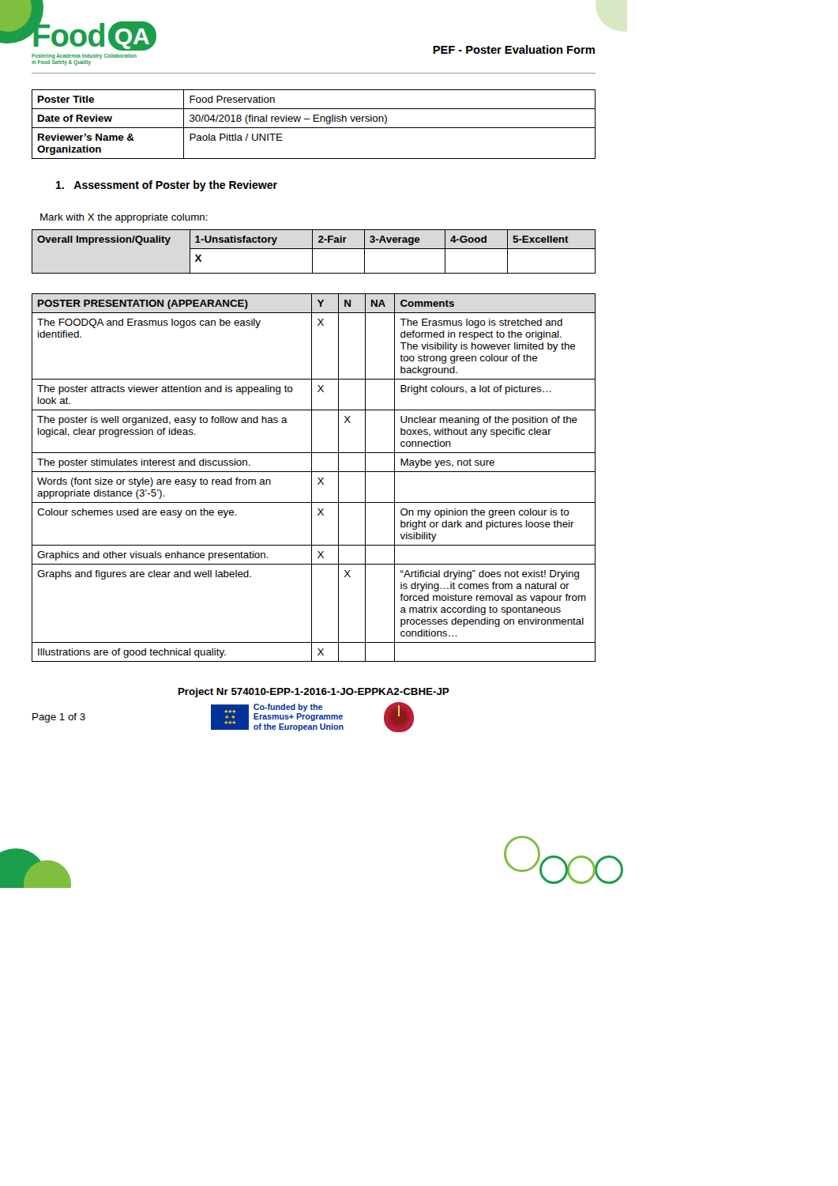Food QA
Fostering Academia Industry Collaboration
in Food Safety & Quality
PEF - Poster Evaluation Form
| Poster Title | Food Preservation |
| Date of Review | 30/04/2018 (final review – English version) |
| Reviewer’s Name & Organization | Paola Pittla / UNITE |
1. Assessment of Poster by the Reviewer
Mark with X the appropriate column:
| Overall Impression/Quality | 1-Unsatisfactory | 2-Fair | 3-Average | 4-Good | 5-Excellent |
| X | | | | |
| POSTER PRESENTATION (APPEARANCE) | Y | N | NA | Comments |
| --- | --- | --- | --- | --- |
| The FOODQA and Erasmus logos can be easily identified. | X | | | The Erasmus logo is stretched and deformed in respect to the original. The visibility is however limited by the too strong green colour of the background. |
| The poster attracts viewer attention and is appealing to look at. | X | | | Bright colours, a lot of pictures… |
| The poster is well organized, easy to follow and has a logical, clear progression of ideas. | | X | | Unclear meaning of the position of the boxes, without any specific clear connection |
| The poster stimulates interest and discussion. | | | | Maybe yes, not sure |
| Words (font size or style) are easy to read from an appropriate distance (3’-5’). | X | | | |
| Colour schemes used are easy on the eye. | X | | | On my opinion the green colour is to bright or dark and pictures loose their visibility |
| Graphics and other visuals enhance presentation. | X | | | |
| Graphs and figures are clear and well labeled. | | X | | “Artificial drying” does not exist! Drying is drying…it comes from a natural or forced moisture removal as vapour from a matrix according to spontaneous processes depending on environmental conditions… |
| Illustrations are of good technical quality. | X | | | |
Project Nr 574010-EPP-1-2016-1-JO-EPPKA2-CBHE-JP
Page 1 of 3
★★★
★ ★
★★★
Co-funded by the
Erasmus+ Programme
of the European Union